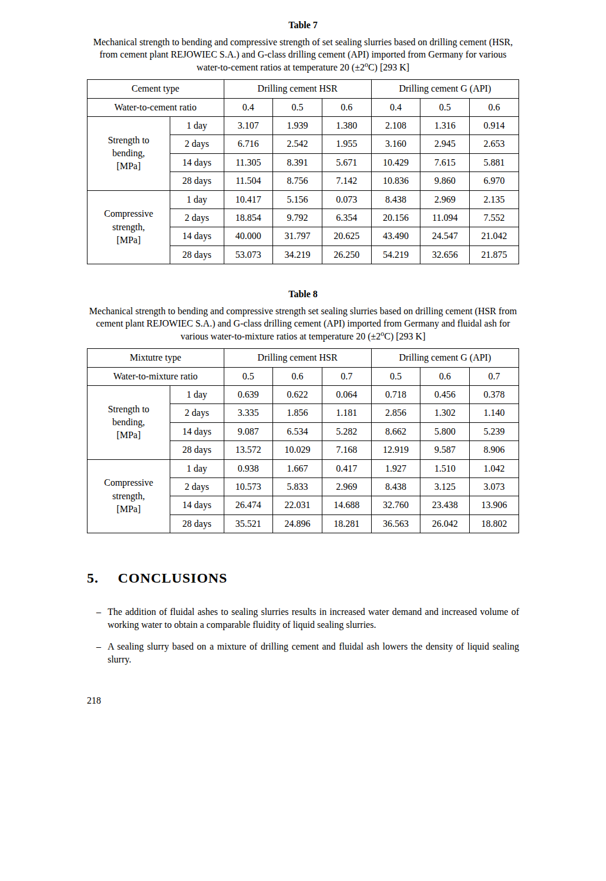Table 7 Mechanical strength to bending and compressive strength of set sealing slurries based on drilling cement (HSR, from cement plant REJOWIEC S.A.) and G-class drilling cement (API) imported from Germany for various water-to-cement ratios at temperature 20 (±2oC) [293 K]
| Cement type | Drilling cement HSR | Drilling cement G (API) |
| Water-to-cement ratio | 0.4 | 0.5 | 0.6 | 0.4 | 0.5 | 0.6 |
| Strength to bending, [MPa] | 1 day | 3.107 | 1.939 | 1.380 | 2.108 | 1.316 | 0.914 |
| 2 days | 6.716 | 2.542 | 1.955 | 3.160 | 2.945 | 2.653 |
| 14 days | 11.305 | 8.391 | 5.671 | 10.429 | 7.615 | 5.881 |
| 28 days | 11.504 | 8.756 | 7.142 | 10.836 | 9.860 | 6.970 |
| Compressive strength, [MPa] | 1 day | 10.417 | 5.156 | 0.073 | 8.438 | 2.969 | 2.135 |
| 2 days | 18.854 | 9.792 | 6.354 | 20.156 | 11.094 | 7.552 |
| 14 days | 40.000 | 31.797 | 20.625 | 43.490 | 24.547 | 21.042 |
| 28 days | 53.073 | 34.219 | 26.250 | 54.219 | 32.656 | 21.875 |
Table 8 Mechanical strength to bending and compressive strength set sealing slurries based on drilling cement (HSR from cement plant REJOWIEC S.A.) and G-class drilling cement (API) imported from Germany and fluidal ash for various water-to-mixture ratios at temperature 20 (±2oC) [293 K]
| Mixtutre type | Drilling cement HSR | Drilling cement G (API) |
| Water-to-mixture ratio | 0.5 | 0.6 | 0.7 | 0.5 | 0.6 | 0.7 |
| Strength to bending, [MPa] | 1 day | 0.639 | 0.622 | 0.064 | 0.718 | 0.456 | 0.378 |
| 2 days | 3.335 | 1.856 | 1.181 | 2.856 | 1.302 | 1.140 |
| 14 days | 9.087 | 6.534 | 5.282 | 8.662 | 5.800 | 5.239 |
| 28 days | 13.572 | 10.029 | 7.168 | 12.919 | 9.587 | 8.906 |
| Compressive strength, [MPa] | 1 day | 0.938 | 1.667 | 0.417 | 1.927 | 1.510 | 1.042 |
| 2 days | 10.573 | 5.833 | 2.969 | 8.438 | 3.125 | 3.073 |
| 14 days | 26.474 | 22.031 | 14.688 | 32.760 | 23.438 | 13.906 |
| 28 days | 35.521 | 24.896 | 18.281 | 36.563 | 26.042 | 18.802 |
5. CONCLUSIONS
The addition of fluidal ashes to sealing slurries results in increased water demand and increased volume of working water to obtain a comparable fluidity of liquid sealing slurries.
A sealing slurry based on a mixture of drilling cement and fluidal ash lowers the density of liquid sealing slurry.
218